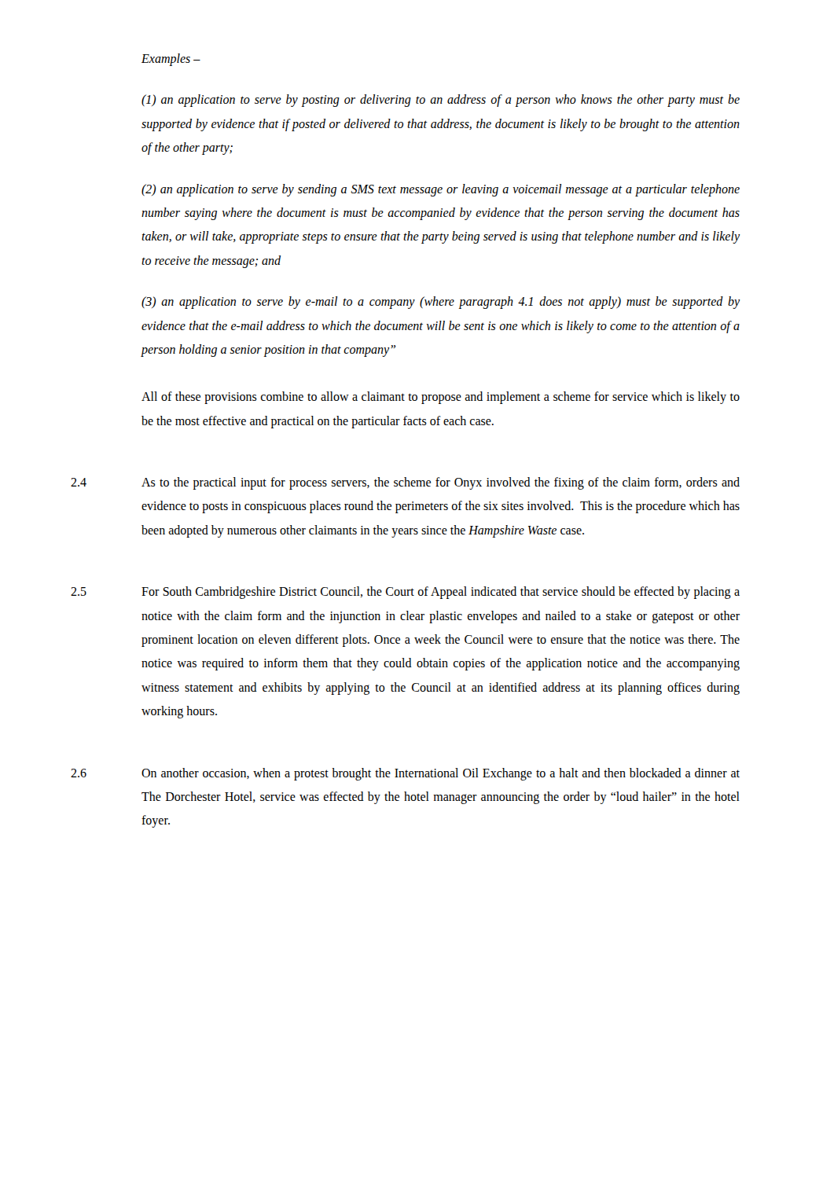Examples –
(1) an application to serve by posting or delivering to an address of a person who knows the other party must be supported by evidence that if posted or delivered to that address, the document is likely to be brought to the attention of the other party;
(2) an application to serve by sending a SMS text message or leaving a voicemail message at a particular telephone number saying where the document is must be accompanied by evidence that the person serving the document has taken, or will take, appropriate steps to ensure that the party being served is using that telephone number and is likely to receive the message; and
(3) an application to serve by e-mail to a company (where paragraph 4.1 does not apply) must be supported by evidence that the e-mail address to which the document will be sent is one which is likely to come to the attention of a person holding a senior position in that company”
All of these provisions combine to allow a claimant to propose and implement a scheme for service which is likely to be the most effective and practical on the particular facts of each case.
2.4
As to the practical input for process servers, the scheme for Onyx involved the fixing of the claim form, orders and evidence to posts in conspicuous places round the perimeters of the six sites involved. This is the procedure which has been adopted by numerous other claimants in the years since the Hampshire Waste case.
2.5
For South Cambridgeshire District Council, the Court of Appeal indicated that service should be effected by placing a notice with the claim form and the injunction in clear plastic envelopes and nailed to a stake or gatepost or other prominent location on eleven different plots. Once a week the Council were to ensure that the notice was there. The notice was required to inform them that they could obtain copies of the application notice and the accompanying witness statement and exhibits by applying to the Council at an identified address at its planning offices during working hours.
2.6
On another occasion, when a protest brought the International Oil Exchange to a halt and then blockaded a dinner at The Dorchester Hotel, service was effected by the hotel manager announcing the order by “loud hailer” in the hotel foyer.